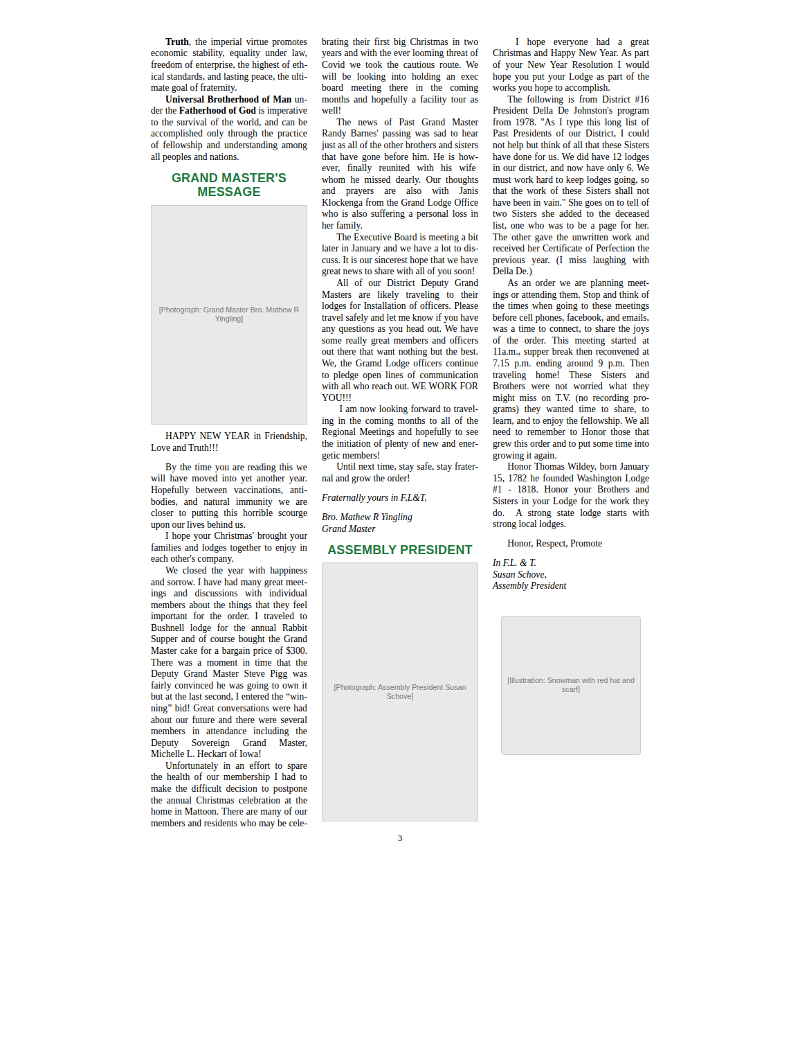Truth, the imperial virtue promotes economic stability, equality under law, freedom of enterprise, the highest of ethical standards, and lasting peace, the ultimate goal of fraternity.
Universal Brotherhood of Man under the Fatherhood of God is imperative to the survival of the world, and can be accomplished only through the practice of fellowship and understanding among all peoples and nations.
GRAND MASTER'S MESSAGE
[Photograph: Grand Master Bro. Mathew R Yingling]
HAPPY NEW YEAR in Friendship, Love and Truth!!!
By the time you are reading this we will have moved into yet another year. Hopefully between vaccinations, antibodies, and natural immunity we are closer to putting this horrible scourge upon our lives behind us.
I hope your Christmas' brought your families and lodges together to enjoy in each other's company.
We closed the year with happiness and sorrow. I have had many great meetings and discussions with individual members about the things that they feel important for the order. I traveled to Bushnell lodge for the annual Rabbit Supper and of course bought the Grand Master cake for a bargain price of $300. There was a moment in time that the Deputy Grand Master Steve Pigg was fairly convinced he was going to own it but at the last second, I entered the “winning” bid! Great conversations were had about our future and there were several members in attendance including the Deputy Sovereign Grand Master, Michelle L. Heckart of Iowa!
Unfortunately in an effort to spare the health of our membership I had to make the difficult decision to postpone the annual Christmas celebration at the home in Mattoon. There are many of our members and residents who may be celebrating their first big Christmas in two years and with the ever looming threat of Covid we took the cautious route. We will be looking into holding an exec board meeting there in the coming months and hopefully a facility tour as well!
The news of Past Grand Master Randy Barnes' passing was sad to hear just as all of the other brothers and sisters that have gone before him. He is however, finally reunited with his wife whom he missed dearly. Our thoughts and prayers are also with Janis Klockenga from the Grand Lodge Office who is also suffering a personal loss in her family.
The Executive Board is meeting a bit later in January and we have a lot to discuss. It is our sincerest hope that we have great news to share with all of you soon!
All of our District Deputy Grand Masters are likely traveling to their lodges for Installation of officers. Please travel safely and let me know if you have any questions as you head out. We have some really great members and officers out there that want nothing but the best. We, the Gramd Lodge officers continue to pledge open lines of communication with all who reach out. WE WORK FOR YOU!!!
I am now looking forward to traveling in the coming months to all of the Regional Meetings and hopefully to see the initiation of plenty of new and energetic members!
Until next time, stay safe, stay fraternal and grow the order!
Fraternally yours in F,L&T,
Bro. Mathew R Yingling
Grand Master
ASSEMBLY PRESIDENT
[Photograph: Assembly President Susan Schove]
I hope everyone had a great Christmas and Happy New Year. As part of your New Year Resolution I would hope you put your Lodge as part of the works you hope to accomplish.
The following is from District #16 President Della De Johnston's program from 1978. "As I type this long list of Past Presidents of our District, I could not help but think of all that these Sisters have done for us. We did have 12 lodges in our district, and now have only 6. We must work hard to keep lodges going, so that the work of these Sisters shall not have been in vain." She goes on to tell of two Sisters she added to the deceased list, one who was to be a page for her. The other gave the unwritten work and received her Certificate of Perfection the previous year. (I miss laughing with Della De.)
As an order we are planning meetings or attending them. Stop and think of the times when going to these meetings before cell phones, facebook, and emails, was a time to connect, to share the joys of the order. This meeting started at 11a.m., supper break then reconvened at 7.15 p.m. ending around 9 p.m. Then traveling home! These Sisters and Brothers were not worried what they might miss on T.V. (no recording programs) they wanted time to share, to learn, and to enjoy the fellowship. We all need to remember to Honor those that grew this order and to put some time into growing it again.
Honor Thomas Wildey, born January 15, 1782 he founded Washington Lodge #1 - 1818. Honor your Brothers and Sisters in your Lodge for the work they do. A strong state lodge starts with strong local lodges.
Honor, Respect, Promote
In F.L. & T.
Susan Schove,
Assembly President
[Illustration: Snowman with red hat and scarf]
3